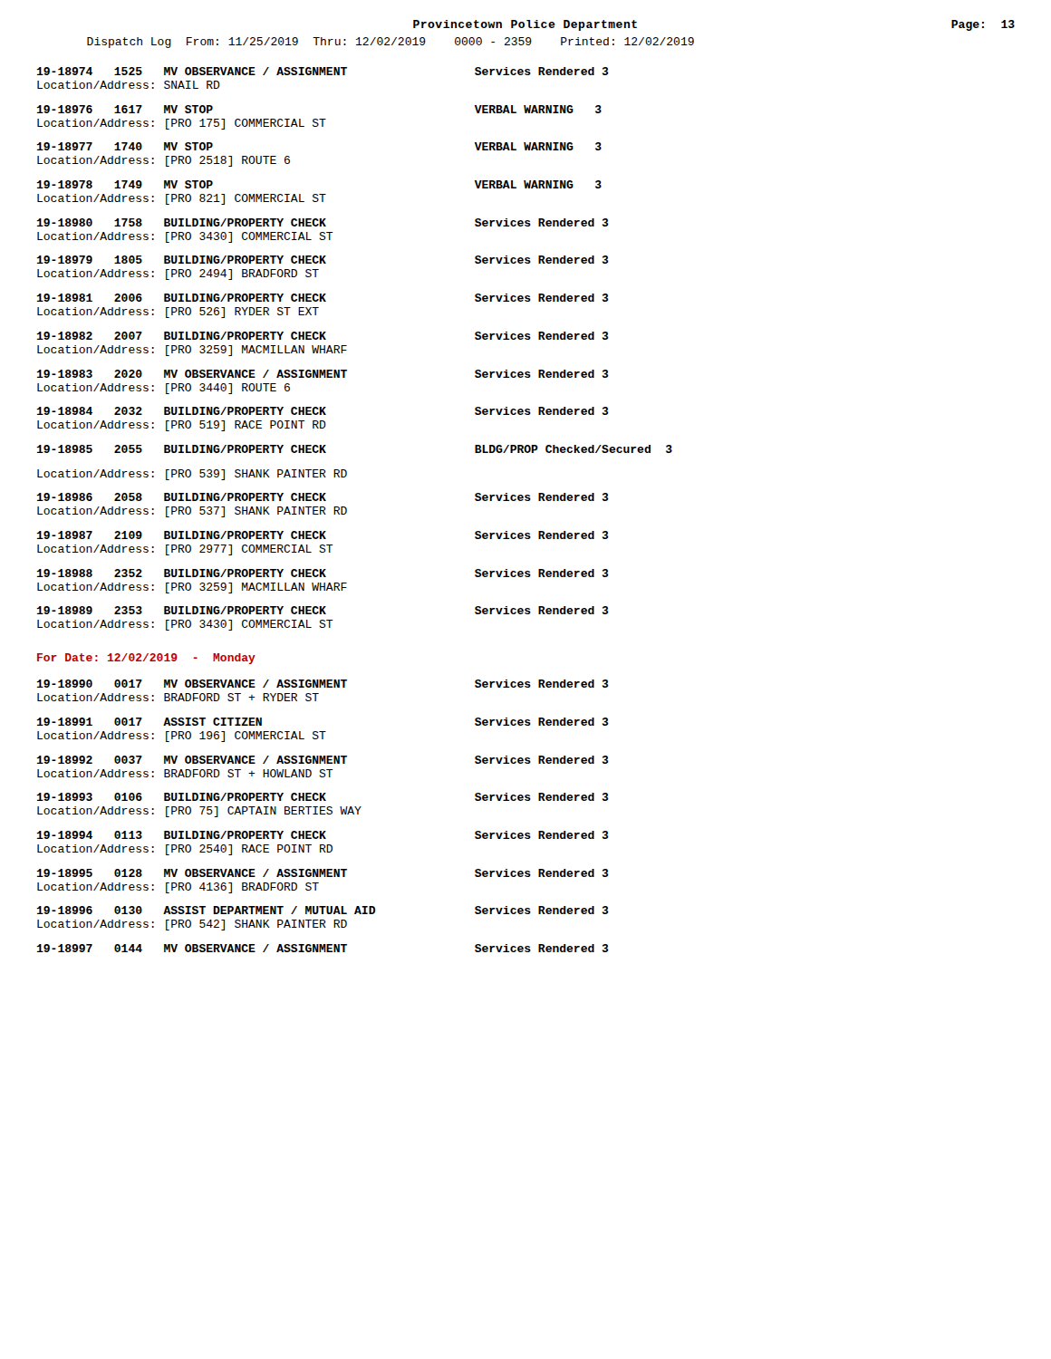Page: 13
Provincetown Police Department
Dispatch Log From: 11/25/2019 Thru: 12/02/2019 0000 - 2359 Printed: 12/02/2019
| 19-18974 | 1525 | MV OBSERVANCE / ASSIGNMENT | Services Rendered 3 |
| Location/Address: SNAIL RD |
| 19-18976 | 1617 | MV STOP | VERBAL WARNING 3 |
| Location/Address: [PRO 175] COMMERCIAL ST |
| 19-18977 | 1740 | MV STOP | VERBAL WARNING 3 |
| Location/Address: [PRO 2518] ROUTE 6 |
| 19-18978 | 1749 | MV STOP | VERBAL WARNING 3 |
| Location/Address: [PRO 821] COMMERCIAL ST |
| 19-18980 | 1758 | BUILDING/PROPERTY CHECK | Services Rendered 3 |
| Location/Address: [PRO 3430] COMMERCIAL ST |
| 19-18979 | 1805 | BUILDING/PROPERTY CHECK | Services Rendered 3 |
| Location/Address: [PRO 2494] BRADFORD ST |
| 19-18981 | 2006 | BUILDING/PROPERTY CHECK | Services Rendered 3 |
| Location/Address: [PRO 526] RYDER ST EXT |
| 19-18982 | 2007 | BUILDING/PROPERTY CHECK | Services Rendered 3 |
| Location/Address: [PRO 3259] MACMILLAN WHARF |
| 19-18983 | 2020 | MV OBSERVANCE / ASSIGNMENT | Services Rendered 3 |
| Location/Address: [PRO 3440] ROUTE 6 |
| 19-18984 | 2032 | BUILDING/PROPERTY CHECK | Services Rendered 3 |
| Location/Address: [PRO 519] RACE POINT RD |
| 19-18985 | 2055 | BUILDING/PROPERTY CHECK | BLDG/PROP Checked/Secured 3 |
| Location/Address: [PRO 539] SHANK PAINTER RD |
| 19-18986 | 2058 | BUILDING/PROPERTY CHECK | Services Rendered 3 |
| Location/Address: [PRO 537] SHANK PAINTER RD |
| 19-18987 | 2109 | BUILDING/PROPERTY CHECK | Services Rendered 3 |
| Location/Address: [PRO 2977] COMMERCIAL ST |
| 19-18988 | 2352 | BUILDING/PROPERTY CHECK | Services Rendered 3 |
| Location/Address: [PRO 3259] MACMILLAN WHARF |
| 19-18989 | 2353 | BUILDING/PROPERTY CHECK | Services Rendered 3 |
| Location/Address: [PRO 3430] COMMERCIAL ST |
For Date: 12/02/2019 - Monday
| 19-18990 | 0017 | MV OBSERVANCE / ASSIGNMENT | Services Rendered 3 |
| Location/Address: BRADFORD ST + RYDER ST |
| 19-18991 | 0017 | ASSIST CITIZEN | Services Rendered 3 |
| Location/Address: [PRO 196] COMMERCIAL ST |
| 19-18992 | 0037 | MV OBSERVANCE / ASSIGNMENT | Services Rendered 3 |
| Location/Address: BRADFORD ST + HOWLAND ST |
| 19-18993 | 0106 | BUILDING/PROPERTY CHECK | Services Rendered 3 |
| Location/Address: [PRO 75] CAPTAIN BERTIES WAY |
| 19-18994 | 0113 | BUILDING/PROPERTY CHECK | Services Rendered 3 |
| Location/Address: [PRO 2540] RACE POINT RD |
| 19-18995 | 0128 | MV OBSERVANCE / ASSIGNMENT | Services Rendered 3 |
| Location/Address: [PRO 4136] BRADFORD ST |
| 19-18996 | 0130 | ASSIST DEPARTMENT / MUTUAL AID | Services Rendered 3 |
| Location/Address: [PRO 542] SHANK PAINTER RD |
| 19-18997 | 0144 | MV OBSERVANCE / ASSIGNMENT | Services Rendered 3 |